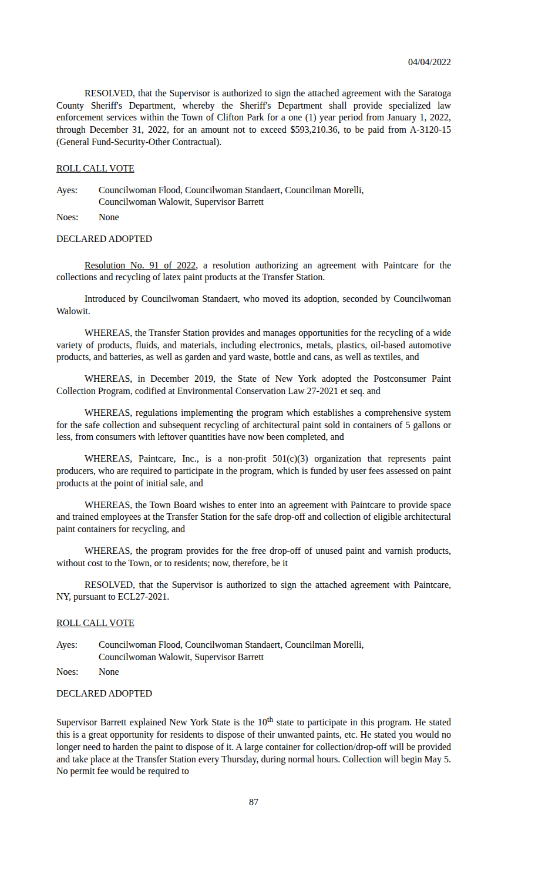04/04/2022
RESOLVED, that the Supervisor is authorized to sign the attached agreement with the Saratoga County Sheriff's Department, whereby the Sheriff's Department shall provide specialized law enforcement services within the Town of Clifton Park for a one (1) year period from January 1, 2022, through December 31, 2022, for an amount not to exceed $593,210.36, to be paid from A-3120-15 (General Fund-Security-Other Contractual).
ROLL CALL VOTE
Ayes:
Councilwoman Flood, Councilwoman Standaert, Councilman Morelli,
Councilwoman Walowit, Supervisor Barrett
Noes:
None
DECLARED ADOPTED
Resolution No. 91 of 2022, a resolution authorizing an agreement with Paintcare for the collections and recycling of latex paint products at the Transfer Station.
Introduced by Councilwoman Standaert, who moved its adoption, seconded by Councilwoman Walowit.
WHEREAS, the Transfer Station provides and manages opportunities for the recycling of a wide variety of products, fluids, and materials, including electronics, metals, plastics, oil-based automotive products, and batteries, as well as garden and yard waste, bottle and cans, as well as textiles, and
WHEREAS, in December 2019, the State of New York adopted the Postconsumer Paint Collection Program, codified at Environmental Conservation Law 27-2021 et seq. and
WHEREAS, regulations implementing the program which establishes a comprehensive system for the safe collection and subsequent recycling of architectural paint sold in containers of 5 gallons or less, from consumers with leftover quantities have now been completed, and
WHEREAS, Paintcare, Inc., is a non-profit 501(c)(3) organization that represents paint producers, who are required to participate in the program, which is funded by user fees assessed on paint products at the point of initial sale, and
WHEREAS, the Town Board wishes to enter into an agreement with Paintcare to provide space and trained employees at the Transfer Station for the safe drop-off and collection of eligible architectural paint containers for recycling, and
WHEREAS, the program provides for the free drop-off of unused paint and varnish products, without cost to the Town, or to residents; now, therefore, be it
RESOLVED, that the Supervisor is authorized to sign the attached agreement with Paintcare, NY, pursuant to ECL27-2021.
ROLL CALL VOTE
Ayes:
Councilwoman Flood, Councilwoman Standaert, Councilman Morelli,
Councilwoman Walowit, Supervisor Barrett
Noes:
None
DECLARED ADOPTED
Supervisor Barrett explained New York State is the 10th state to participate in this program. He stated this is a great opportunity for residents to dispose of their unwanted paints, etc. He stated you would no longer need to harden the paint to dispose of it. A large container for collection/drop-off will be provided and take place at the Transfer Station every Thursday, during normal hours. Collection will begin May 5. No permit fee would be required to
87